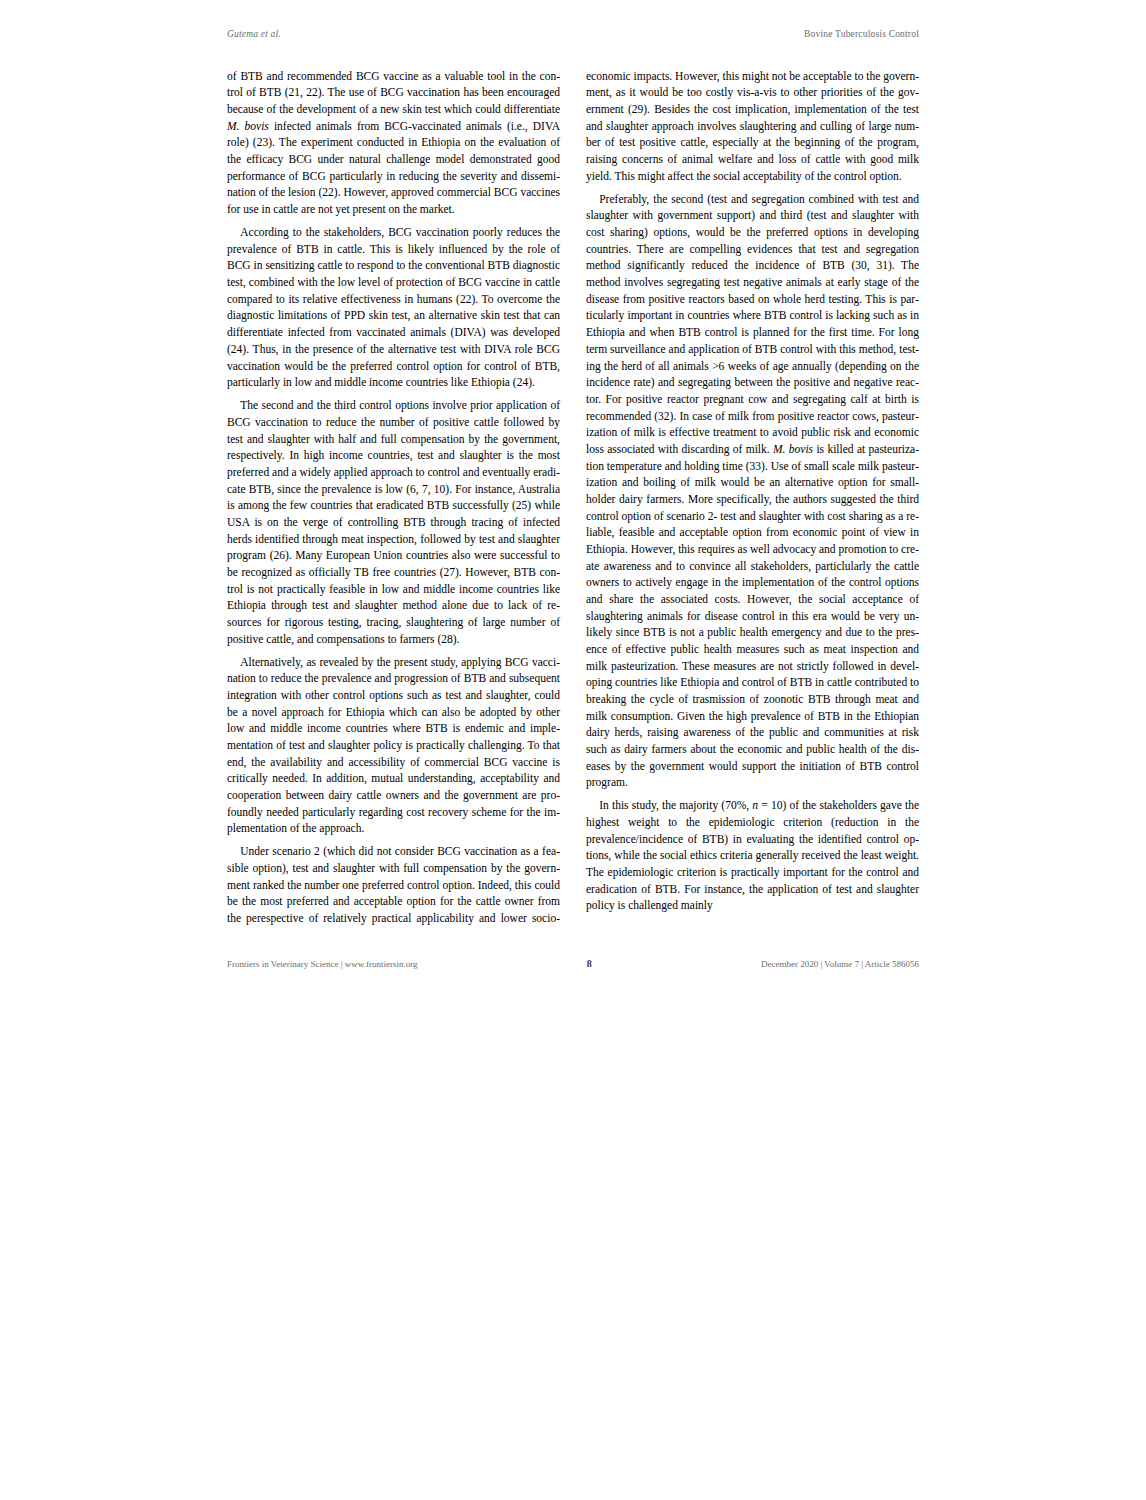Gutema et al.
Bovine Tuberculosis Control
of BTB and recommended BCG vaccine as a valuable tool in the control of BTB (21, 22). The use of BCG vaccination has been encouraged because of the development of a new skin test which could differentiate M. bovis infected animals from BCG-vaccinated animals (i.e., DIVA role) (23). The experiment conducted in Ethiopia on the evaluation of the efficacy BCG under natural challenge model demonstrated good performance of BCG particularly in reducing the severity and dissemination of the lesion (22). However, approved commercial BCG vaccines for use in cattle are not yet present on the market.
According to the stakeholders, BCG vaccination poorly reduces the prevalence of BTB in cattle. This is likely influenced by the role of BCG in sensitizing cattle to respond to the conventional BTB diagnostic test, combined with the low level of protection of BCG vaccine in cattle compared to its relative effectiveness in humans (22). To overcome the diagnostic limitations of PPD skin test, an alternative skin test that can differentiate infected from vaccinated animals (DIVA) was developed (24). Thus, in the presence of the alternative test with DIVA role BCG vaccination would be the preferred control option for control of BTB, particularly in low and middle income countries like Ethiopia (24).
The second and the third control options involve prior application of BCG vaccination to reduce the number of positive cattle followed by test and slaughter with half and full compensation by the government, respectively. In high income countries, test and slaughter is the most preferred and a widely applied approach to control and eventually eradicate BTB, since the prevalence is low (6, 7, 10). For instance, Australia is among the few countries that eradicated BTB successfully (25) while USA is on the verge of controlling BTB through tracing of infected herds identified through meat inspection, followed by test and slaughter program (26). Many European Union countries also were successful to be recognized as officially TB free countries (27). However, BTB control is not practically feasible in low and middle income countries like Ethiopia through test and slaughter method alone due to lack of resources for rigorous testing, tracing, slaughtering of large number of positive cattle, and compensations to farmers (28).
Alternatively, as revealed by the present study, applying BCG vaccination to reduce the prevalence and progression of BTB and subsequent integration with other control options such as test and slaughter, could be a novel approach for Ethiopia which can also be adopted by other low and middle income countries where BTB is endemic and implementation of test and slaughter policy is practically challenging. To that end, the availability and accessibility of commercial BCG vaccine is critically needed. In addition, mutual understanding, acceptability and cooperation between dairy cattle owners and the government are profoundly needed particularly regarding cost recovery scheme for the implementation of the approach.
Under scenario 2 (which did not consider BCG vaccination as a feasible option), test and slaughter with full compensation by the government ranked the number one preferred control option. Indeed, this could be the most preferred and acceptable option for the cattle owner from the perespective of relatively practical applicability and lower socio-economic impacts. However, this might not be acceptable to the government, as it would be too costly vis-a-vis to other priorities of the government (29). Besides the cost implication, implementation of the test and slaughter approach involves slaughtering and culling of large number of test positive cattle, especially at the beginning of the program, raising concerns of animal welfare and loss of cattle with good milk yield. This might affect the social acceptability of the control option.
Preferably, the second (test and segregation combined with test and slaughter with government support) and third (test and slaughter with cost sharing) options, would be the preferred options in developing countries. There are compelling evidences that test and segregation method significantly reduced the incidence of BTB (30, 31). The method involves segregating test negative animals at early stage of the disease from positive reactors based on whole herd testing. This is particularly important in countries where BTB control is lacking such as in Ethiopia and when BTB control is planned for the first time. For long term surveillance and application of BTB control with this method, testing the herd of all animals >6 weeks of age annually (depending on the incidence rate) and segregating between the positive and negative reactor. For positive reactor pregnant cow and segregating calf at birth is recommended (32). In case of milk from positive reactor cows, pasteurization of milk is effective treatment to avoid public risk and economic loss associated with discarding of milk. M. bovis is killed at pasteurization temperature and holding time (33). Use of small scale milk pasteurization and boiling of milk would be an alternative option for smallholder dairy farmers. More specifically, the authors suggested the third control option of scenario 2- test and slaughter with cost sharing as a reliable, feasible and acceptable option from economic point of view in Ethiopia. However, this requires as well advocacy and promotion to create awareness and to convince all stakeholders, particlularly the cattle owners to actively engage in the implementation of the control options and share the associated costs. However, the social acceptance of slaughtering animals for disease control in this era would be very unlikely since BTB is not a public health emergency and due to the presence of effective public health measures such as meat inspection and milk pasteurization. These measures are not strictly followed in developing countries like Ethiopia and control of BTB in cattle contributed to breaking the cycle of trasmission of zoonotic BTB through meat and milk consumption. Given the high prevalence of BTB in the Ethiopian dairy herds, raising awareness of the public and communities at risk such as dairy farmers about the economic and public health of the diseases by the government would support the initiation of BTB control program.
In this study, the majority (70%, n = 10) of the stakeholders gave the highest weight to the epidemiologic criterion (reduction in the prevalence/incidence of BTB) in evaluating the identified control options, while the social ethics criteria generally received the least weight. The epidemiologic criterion is practically important for the control and eradication of BTB. For instance, the application of test and slaughter policy is challenged mainly
Frontiers in Veterinary Science | www.frontiersin.org
8
December 2020 | Volume 7 | Article 586056